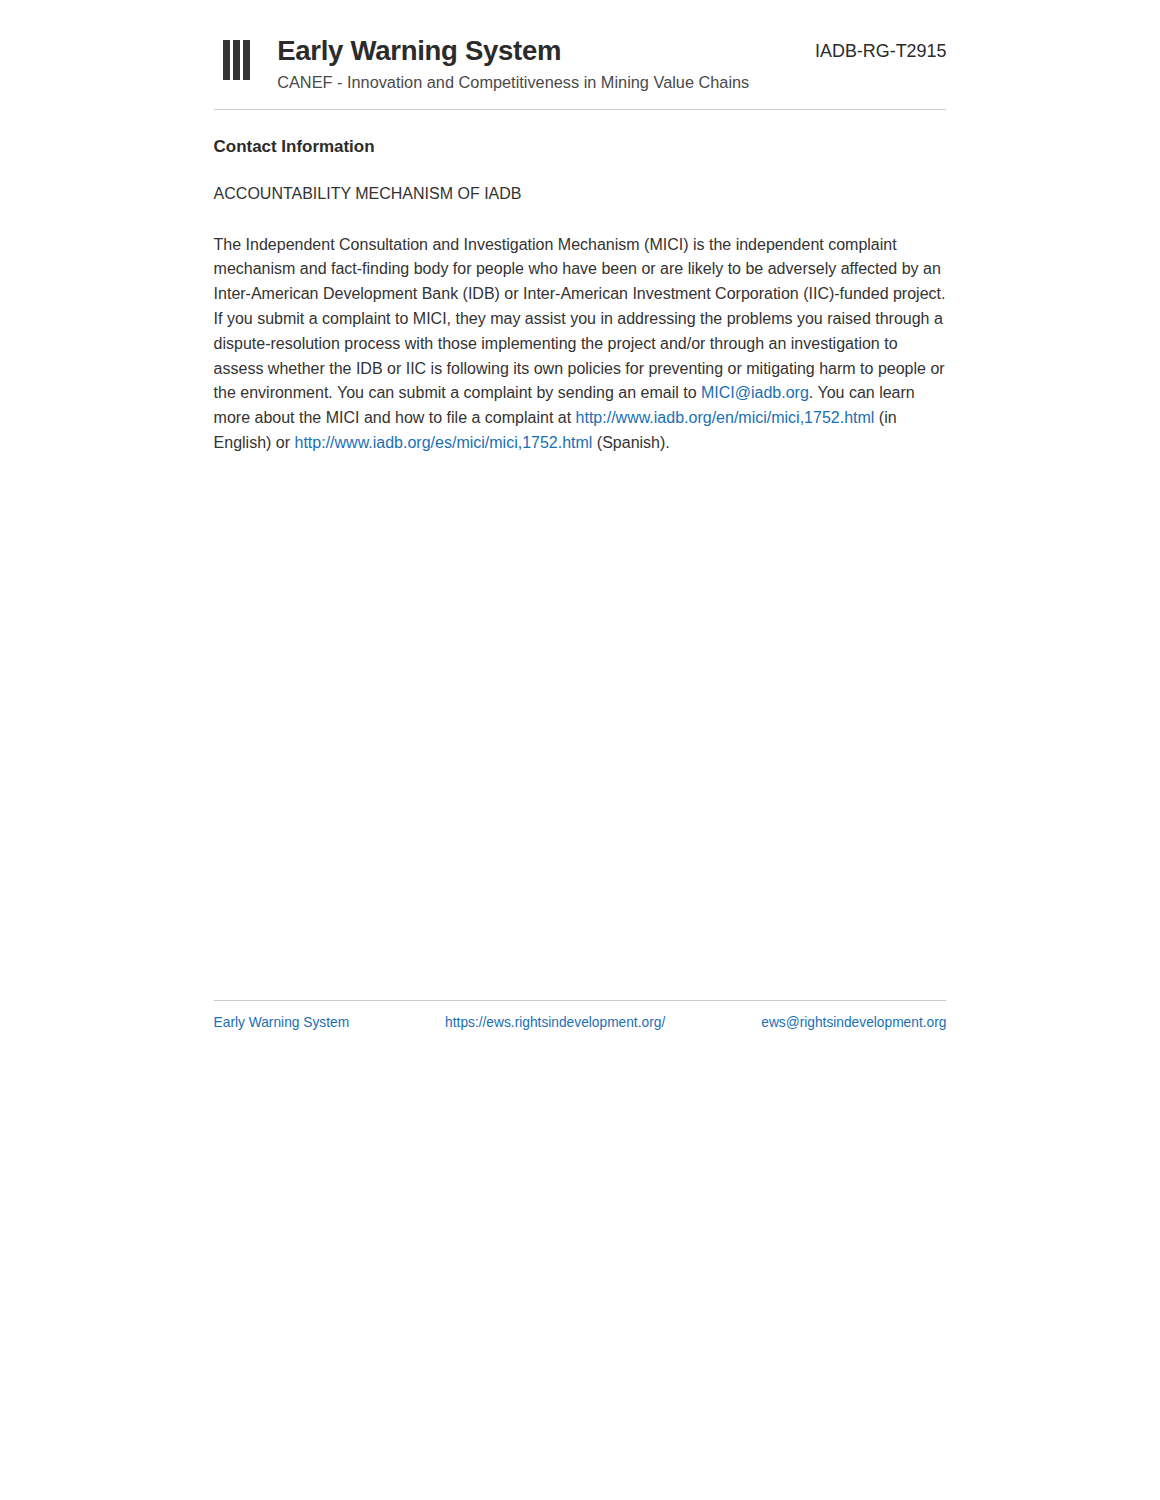Early Warning System
CANEF - Innovation and Competitiveness in Mining Value Chains
IADB-RG-T2915
Contact Information
ACCOUNTABILITY MECHANISM OF IADB
The Independent Consultation and Investigation Mechanism (MICI) is the independent complaint mechanism and fact-finding body for people who have been or are likely to be adversely affected by an Inter-American Development Bank (IDB) or Inter-American Investment Corporation (IIC)-funded project. If you submit a complaint to MICI, they may assist you in addressing the problems you raised through a dispute-resolution process with those implementing the project and/or through an investigation to assess whether the IDB or IIC is following its own policies for preventing or mitigating harm to people or the environment. You can submit a complaint by sending an email to MICI@iadb.org. You can learn more about the MICI and how to file a complaint at http://www.iadb.org/en/mici/mici,1752.html (in English) or http://www.iadb.org/es/mici/mici,1752.html (Spanish).
Early Warning System
https://ews.rightsindevelopment.org/
ews@rightsindevelopment.org